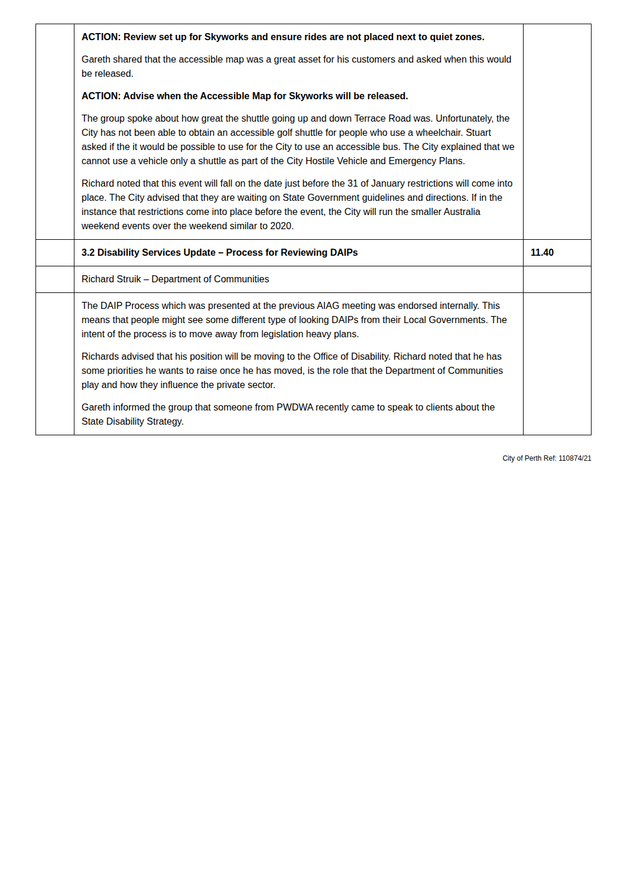| | ACTION: Review set up for Skyworks and ensure rides are not placed next to quiet zones. Gareth shared that the accessible map was a great asset for his customers and asked when this would be released. ACTION: Advise when the Accessible Map for Skyworks will be released. The group spoke about how great the shuttle going up and down Terrace Road was. Unfortunately, the City has not been able to obtain an accessible golf shuttle for people who use a wheelchair. Stuart asked if the it would be possible to use for the City to use an accessible bus. The City explained that we cannot use a vehicle only a shuttle as part of the City Hostile Vehicle and Emergency Plans. Richard noted that this event will fall on the date just before the 31 of January restrictions will come into place. The City advised that they are waiting on State Government guidelines and directions. If in the instance that restrictions come into place before the event, the City will run the smaller Australia weekend events over the weekend similar to 2020. | |
| | 3.2 Disability Services Update – Process for Reviewing DAIPs | 11.40 |
| | Richard Struik – Department of Communities | |
| | The DAIP Process which was presented at the previous AIAG meeting was endorsed internally. This means that people might see some different type of looking DAIPs from their Local Governments. The intent of the process is to move away from legislation heavy plans. Richards advised that his position will be moving to the Office of Disability. Richard noted that he has some priorities he wants to raise once he has moved, is the role that the Department of Communities play and how they influence the private sector. Gareth informed the group that someone from PWDWA recently came to speak to clients about the State Disability Strategy. | |
City of Perth Ref: 110874/21